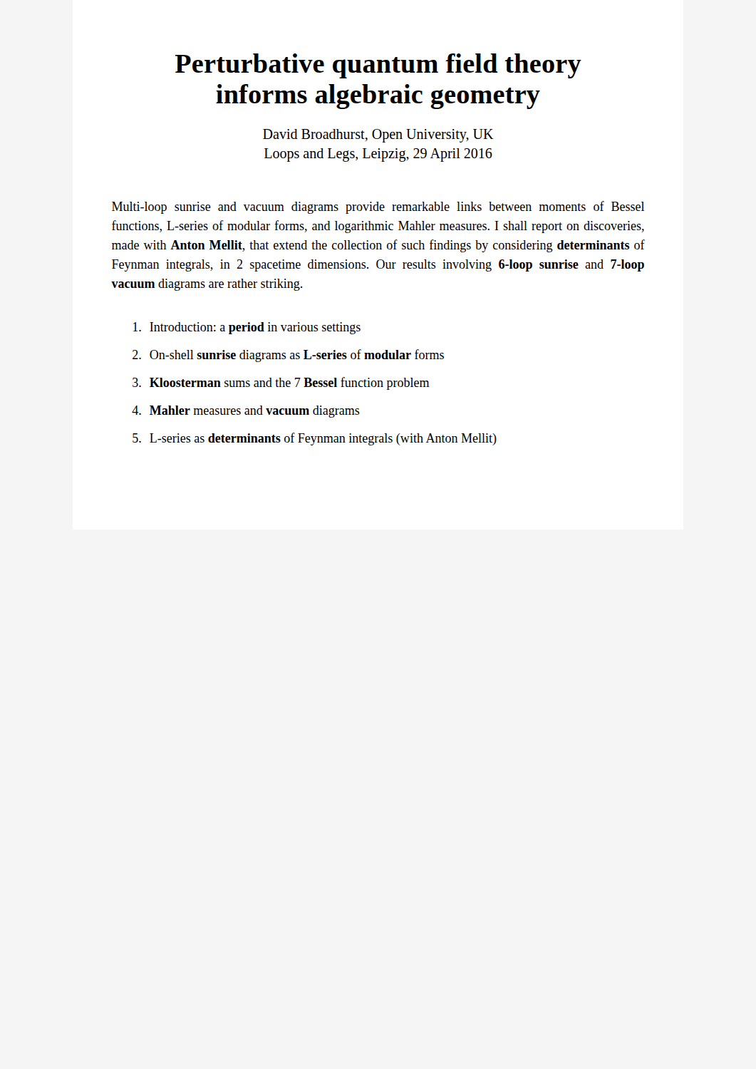Perturbative quantum field theory
informs algebraic geometry
David Broadhurst, Open University, UK
Loops and Legs, Leipzig, 29 April 2016
Multi-loop sunrise and vacuum diagrams provide remarkable links between moments of Bessel functions, L-series of modular forms, and logarithmic Mahler measures. I shall report on discoveries, made with Anton Mellit, that extend the collection of such findings by considering determinants of Feynman integrals, in 2 spacetime dimensions. Our results involving 6-loop sunrise and 7-loop vacuum diagrams are rather striking.
Introduction: a period in various settings
On-shell sunrise diagrams as L-series of modular forms
Kloosterman sums and the 7 Bessel function problem
Mahler measures and vacuum diagrams
L-series as determinants of Feynman integrals (with Anton Mellit)